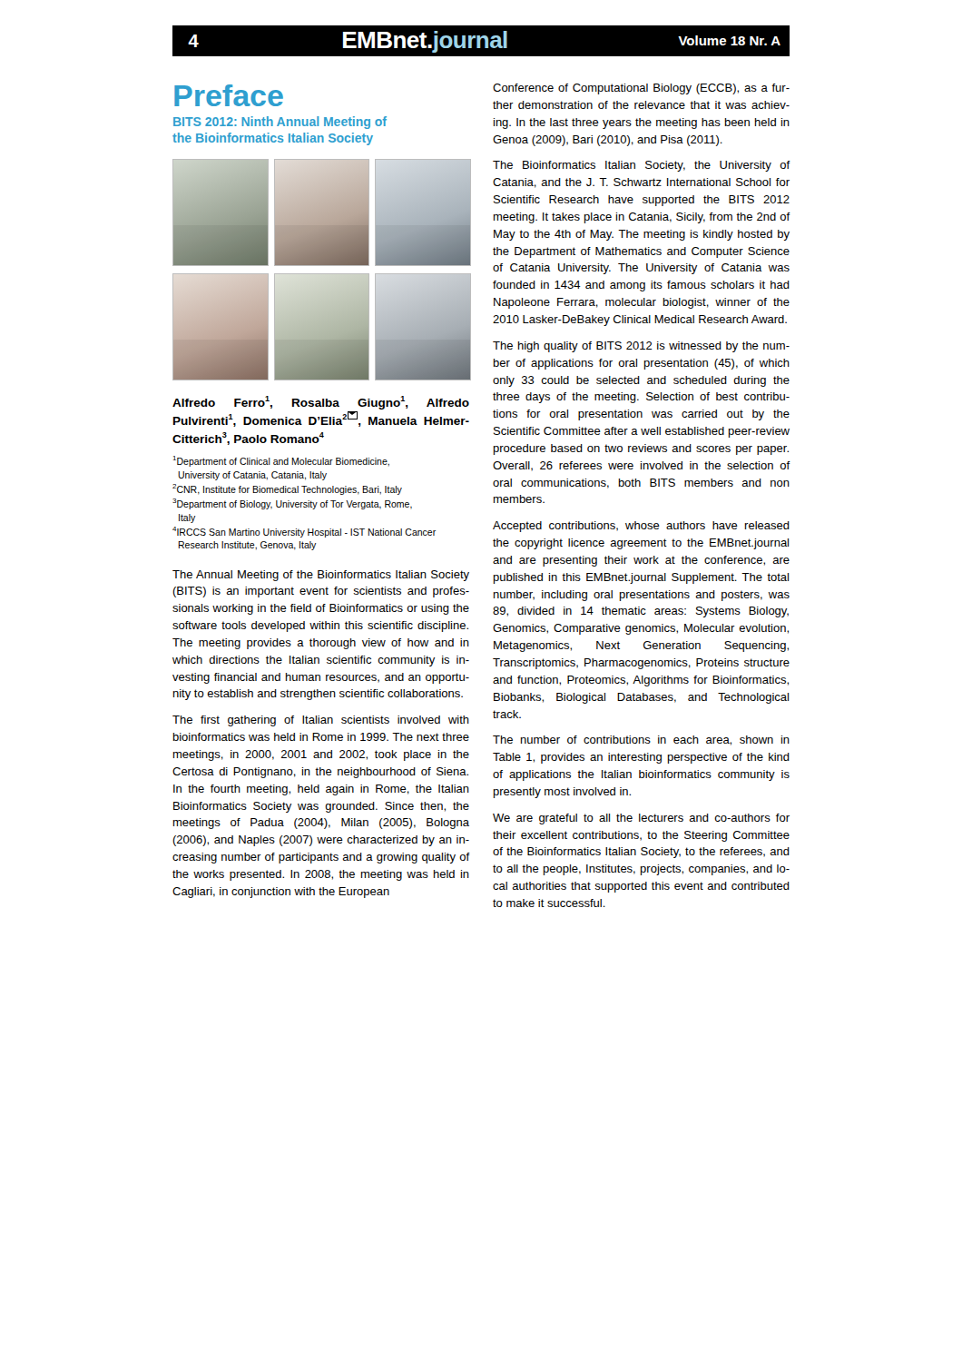4
EMBnet. journal
Volume 18 Nr. A
Preface
BITS 2012: Ninth Annual Meeting of
the Bioinformatics Italian Society
Alfredo Ferro1, Rosalba Giugno1, Alfredo Pulvirenti1, Domenica D’Elia2 , Manuela Helmer-Citterich3, Paolo Romano4
1Department of Clinical and Molecular Biomedicine,
University of Catania, Catania, Italy
2CNR, Institute for Biomedical Technologies, Bari, Italy
3Department of Biology, University of Tor Vergata, Rome,
Italy
4IRCCS San Martino University Hospital - IST National Cancer
Research Institute, Genova, Italy
The Annual Meeting of the Bioinformatics Italian Society (BITS) is an important event for scientists and professionals working in the field of Bioinformatics or using the software tools developed within this scientific discipline. The meeting provides a thorough view of how and in which directions the Italian scientific community is investing financial and human resources, and an opportunity to establish and strengthen scientific collaborations.
The first gathering of Italian scientists involved with bioinformatics was held in Rome in 1999. The next three meetings, in 2000, 2001 and 2002, took place in the Certosa di Pontignano, in the neighbourhood of Siena. In the fourth meeting, held again in Rome, the Italian Bioinformatics Society was grounded. Since then, the meetings of Padua (2004), Milan (2005), Bologna (2006), and Naples (2007) were characterized by an increasing number of participants and a growing quality of the works presented. In 2008, the meeting was held in Cagliari, in conjunction with the European
Conference of Computational Biology (ECCB), as a further demonstration of the relevance that it was achieving. In the last three years the meeting has been held in Genoa (2009), Bari (2010), and Pisa (2011).
The Bioinformatics Italian Society, the University of Catania, and the J. T. Schwartz International School for Scientific Research have supported the BITS 2012 meeting. It takes place in Catania, Sicily, from the 2nd of May to the 4th of May. The meeting is kindly hosted by the Department of Mathematics and Computer Science of Catania University. The University of Catania was founded in 1434 and among its famous scholars it had Napoleone Ferrara, molecular biologist, winner of the 2010 Lasker-DeBakey Clinical Medical Research Award.
The high quality of BITS 2012 is witnessed by the number of applications for oral presentation (45), of which only 33 could be selected and scheduled during the three days of the meeting. Selection of best contributions for oral presentation was carried out by the Scientific Committee after a well established peer-review procedure based on two reviews and scores per paper. Overall, 26 referees were involved in the selection of oral communications, both BITS members and non members.
Accepted contributions, whose authors have released the copyright licence agreement to the EMBnet.journal and are presenting their work at the conference, are published in this EMBnet.journal Supplement. The total number, including oral presentations and posters, was 89, divided in 14 thematic areas: Systems Biology, Genomics, Comparative genomics, Molecular evolution, Metagenomics, Next Generation Sequencing, Transcriptomics, Pharmacogenomics, Proteins structure and function, Proteomics, Algorithms for Bioinformatics, Biobanks, Biological Databases, and Technological track.
The number of contributions in each area, shown in Table 1, provides an interesting perspective of the kind of applications the Italian bioinformatics community is presently most involved in.
We are grateful to all the lecturers and co-authors for their excellent contributions, to the Steering Committee of the Bioinformatics Italian Society, to the referees, and to all the people, Institutes, projects, companies, and local authorities that supported this event and contributed to make it successful.